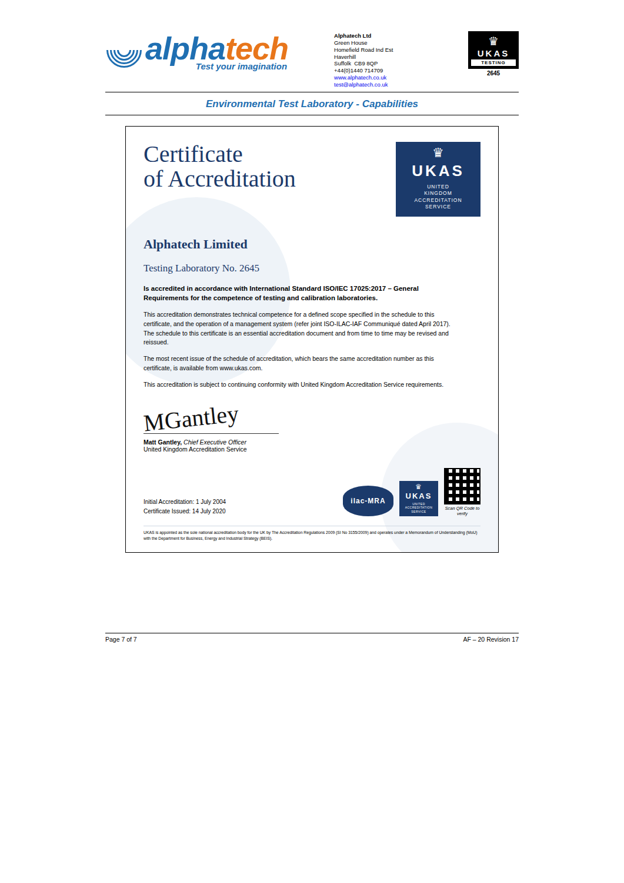alpha tech
Test your imagination
Alphatech Ltd
Green House
Homefield Road Ind Est
Haverhill
Suffolk CB9 8QP
+44(0)1440 714709
www.alphatech.co.uk
test@alphatech.co.uk
♛
UKAS
TESTING
2645
Environmental Test Laboratory - Capabilities
Certificate
of Accreditation
♛
UKAS
UNITED
KINGDOM
ACCREDITATION
SERVICE
Alphatech Limited
Testing Laboratory No. 2645
Is accredited in accordance with International Standard ISO/IEC 17025:2017 – General Requirements for the competence of testing and calibration laboratories.
This accreditation demonstrates technical competence for a defined scope specified in the schedule to this certificate, and the operation of a management system (refer joint ISO-ILAC-IAF Communiqué dated April 2017). The schedule to this certificate is an essential accreditation document and from time to time may be revised and reissued.
The most recent issue of the schedule of accreditation, which bears the same accreditation number as this certificate, is available from www.ukas.com.
This accreditation is subject to continuing conformity with United Kingdom Accreditation Service requirements.
MGantley
Matt Gantley, Chief Executive Officer
United Kingdom Accreditation Service
Initial Accreditation: 1 July 2004
Certificate Issued: 14 July 2020
ilac-MRA
♛
UKAS
UNITED
ACCREDITATION
SERVICE
Scan QR Code to
verify
UKAS is appointed as the sole national accreditation body for the UK by The Accreditation Regulations 2009 (SI No 3155/2009) and operates under a Memorandum of Understanding (MoU) with the Department for Business, Energy and Industrial Strategy (BEIS).
Page 7 of 7 AF – 20 Revision 17